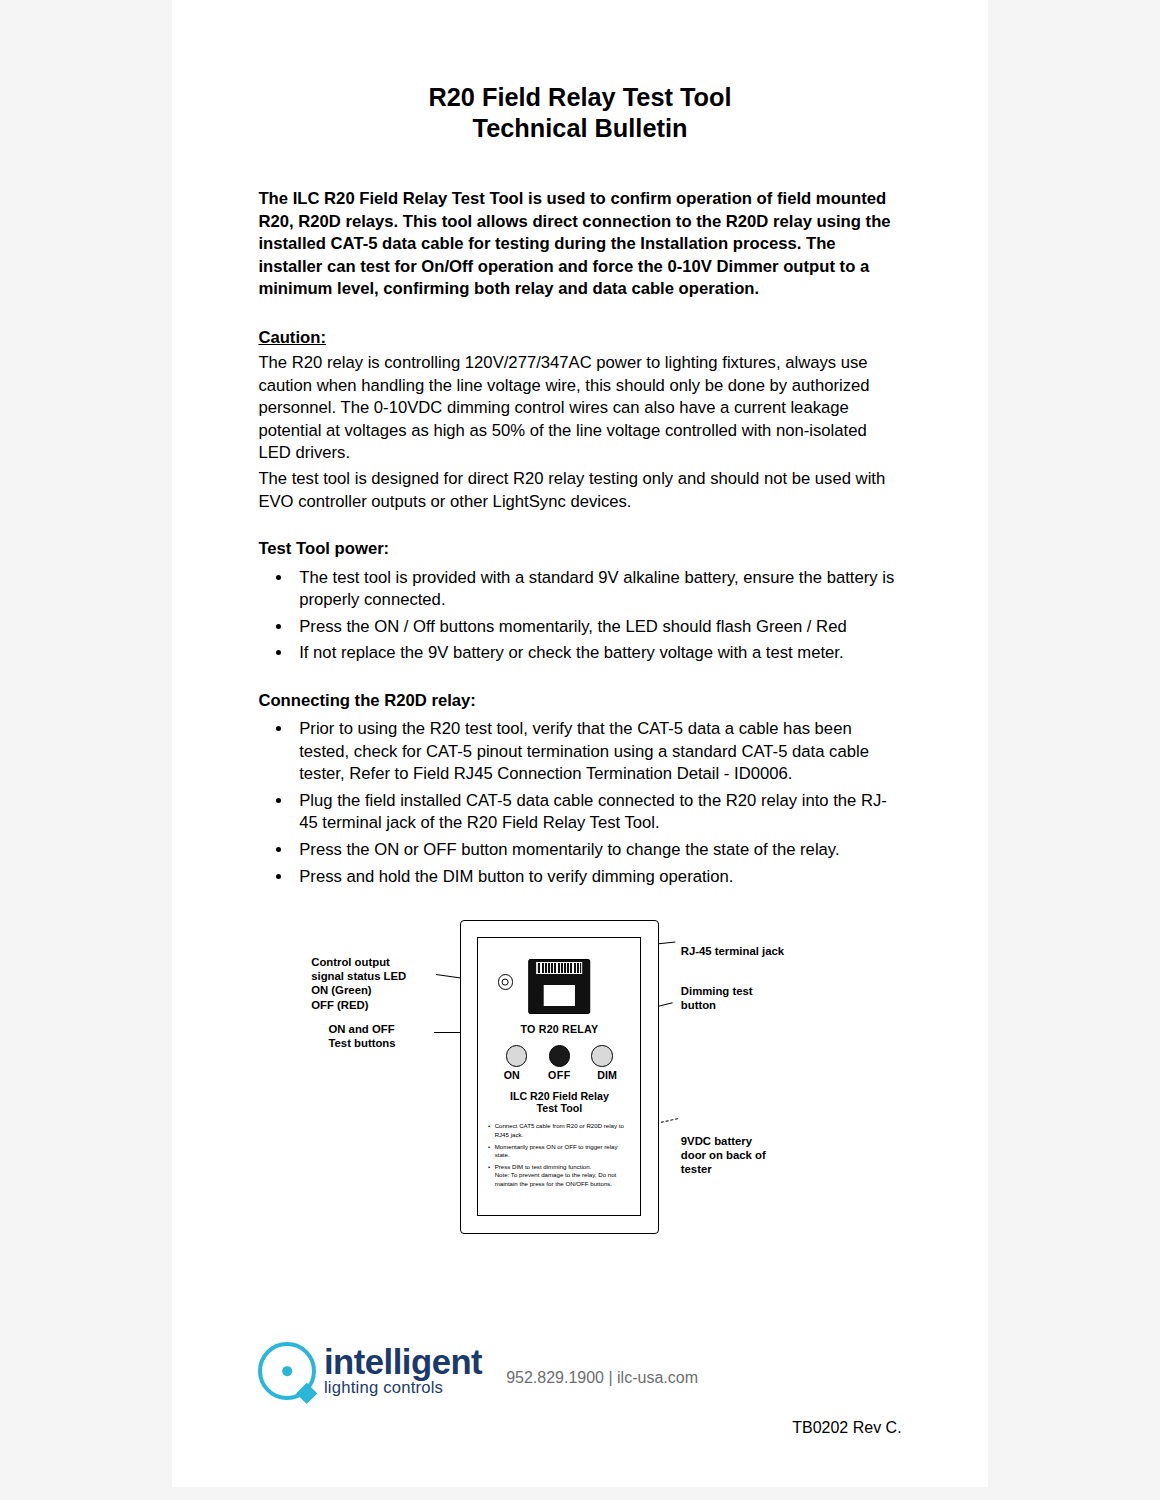R20 Field Relay Test ToolTechnical Bulletin
The ILC R20 Field Relay Test Tool is used to confirm operation of field mounted R20, R20D relays. This tool allows direct connection to the R20D relay using the installed CAT-5 data cable for testing during the Installation process. The installer can test for On/Off operation and force the 0-10V Dimmer output to a minimum level, confirming both relay and data cable operation.
Caution:
The R20 relay is controlling 120V/277/347AC power to lighting fixtures, always use caution when handling the line voltage wire, this should only be done by authorized personnel. The 0-10VDC dimming control wires can also have a current leakage potential at voltages as high as 50% of the line voltage controlled with non-isolated LED drivers.
The test tool is designed for direct R20 relay testing only and should not be used with EVO controller outputs or other LightSync devices.
Test Tool power:
The test tool is provided with a standard 9V alkaline battery, ensure the battery is properly connected.
Press the ON / Off buttons momentarily, the LED should flash Green / Red
If not replace the 9V battery or check the battery voltage with a test meter.
Connecting the R20D relay:
Prior to using the R20 test tool, verify that the CAT-5 data a cable has been tested, check for CAT-5 pinout termination using a standard CAT-5 data cable tester, Refer to Field RJ45 Connection Termination Detail - ID0006.
Plug the field installed CAT-5 data cable connected to the R20 relay into the RJ-45 terminal jack of the R20 Field Relay Test Tool.
Press the ON or OFF button momentarily to change the state of the relay.
Press and hold the DIM button to verify dimming operation.
Control output
signal status LED
ON (Green)
OFF (RED)
ON and OFF
Test buttons
RJ-45 terminal jack
Dimming test
button
9VDC battery
door on back of
tester
TO R20 RELAY
ON OFF DIM
ILC R20 Field Relay
Test Tool
Connect CAT5 cable from R20 or R20D relay to RJ45 jack.
Momentarily press ON or OFF to trigger relay state.
Press DIM to test dimming function.
Note: To prevent damage to the relay, Do not maintain the press for the ON/OFF buttons.
intelligent
lighting controls
952.829.1900 | ilc-usa.com
TB0202 Rev C.